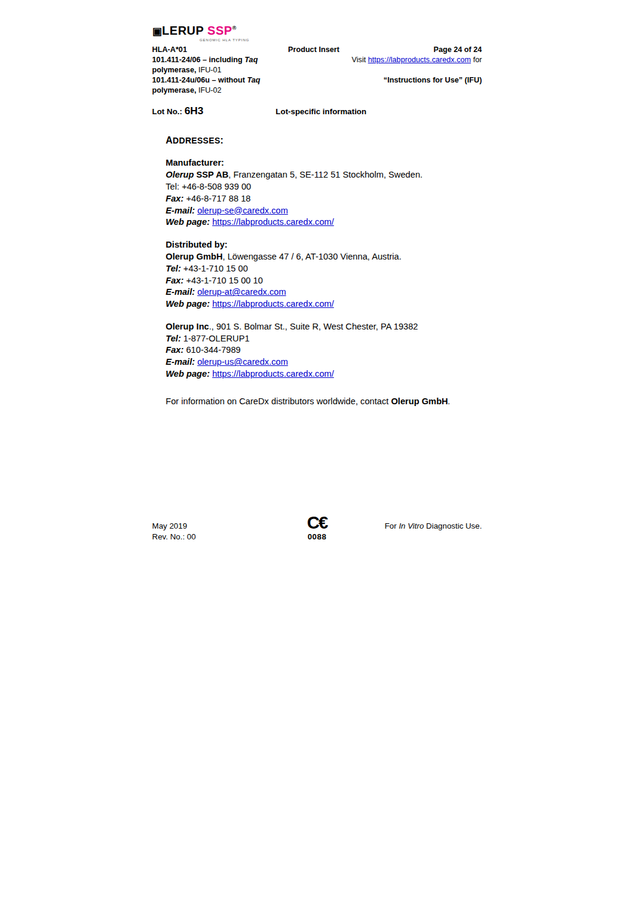▣LERUP SSP®
GENOMIC HLA TYPING
| HLA-A*01 | Product Insert | Page 24 of 24 |
| 101.411-24/06 – including Taq polymerase, IFU-01 | Visit https://labproducts.caredx.com for |
| 101.411-24u/06u – without Taq polymerase, IFU-02 | “Instructions for Use” (IFU) |
Lot No.: 6H3 Lot-specific information
ADDRESSES:
Manufacturer:
Olerup SSP AB, Franzengatan 5, SE-112 51 Stockholm, Sweden.
Tel: +46-8-508 939 00
Fax: +46-8-717 88 18
E-mail: olerup-se@caredx.com
Web page: https://labproducts.caredx.com/
Distributed by:
Olerup GmbH, Löwengasse 47 / 6, AT-1030 Vienna, Austria.
Tel: +43-1-710 15 00
Fax: +43-1-710 15 00 10
E-mail: olerup-at@caredx.com
Web page: https://labproducts.caredx.com/
Olerup Inc., 901 S. Bolmar St., Suite R, West Chester, PA 19382
Tel: 1-877-OLERUP1
Fax: 610-344-7989
E-mail: olerup-us@caredx.com
Web page: https://labproducts.caredx.com/
For information on CareDx distributors worldwide, contact Olerup GmbH.
| May 2019 | C€ | For In Vitro Diagnostic Use. |
| Rev. No.: 00 | 0088 | |